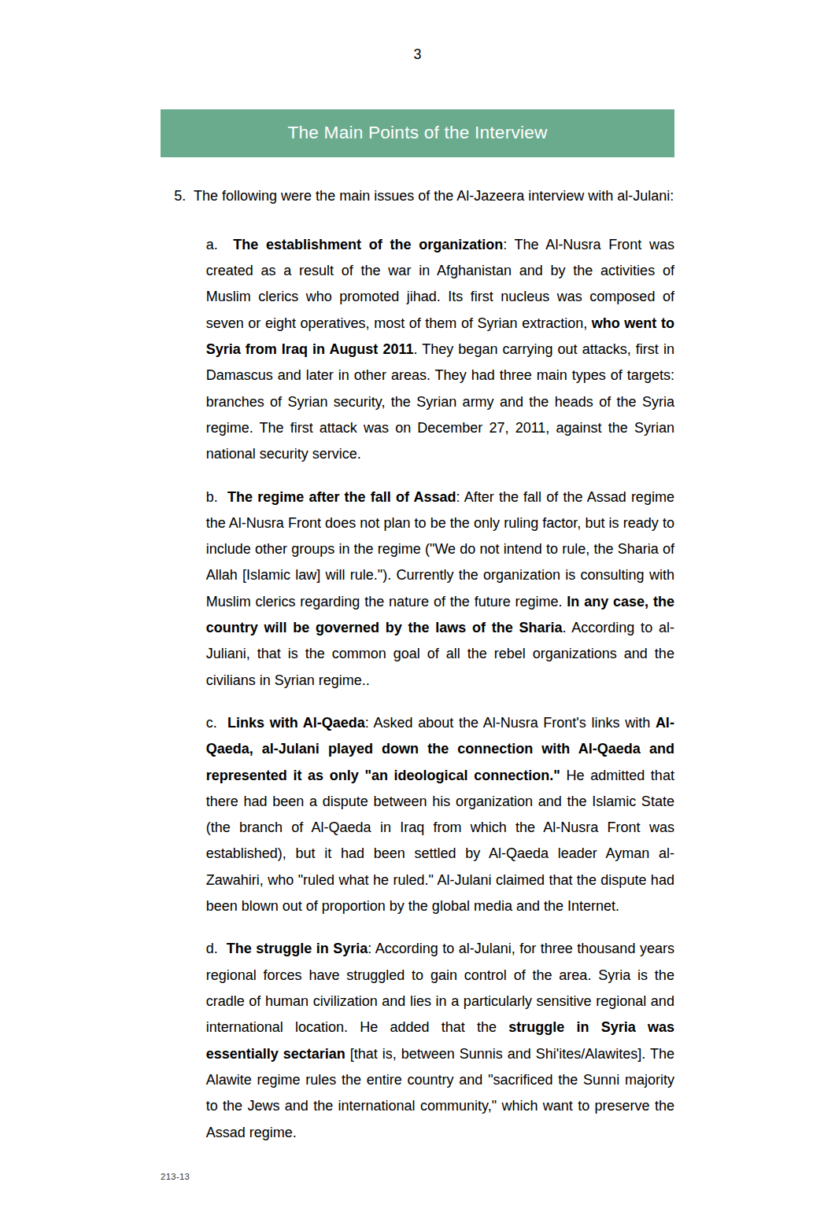3
The Main Points of the Interview
5. The following were the main issues of the Al-Jazeera interview with al-Julani:
a. The establishment of the organization: The Al-Nusra Front was created as a result of the war in Afghanistan and by the activities of Muslim clerics who promoted jihad. Its first nucleus was composed of seven or eight operatives, most of them of Syrian extraction, who went to Syria from Iraq in August 2011. They began carrying out attacks, first in Damascus and later in other areas. They had three main types of targets: branches of Syrian security, the Syrian army and the heads of the Syria regime. The first attack was on December 27, 2011, against the Syrian national security service.
b. The regime after the fall of Assad: After the fall of the Assad regime the Al-Nusra Front does not plan to be the only ruling factor, but is ready to include other groups in the regime ("We do not intend to rule, the Sharia of Allah [Islamic law] will rule."). Currently the organization is consulting with Muslim clerics regarding the nature of the future regime. In any case, the country will be governed by the laws of the Sharia. According to al-Juliani, that is the common goal of all the rebel organizations and the civilians in Syrian regime..
c. Links with Al-Qaeda: Asked about the Al-Nusra Front's links with Al-Qaeda, al-Julani played down the connection with Al-Qaeda and represented it as only "an ideological connection." He admitted that there had been a dispute between his organization and the Islamic State (the branch of Al-Qaeda in Iraq from which the Al-Nusra Front was established), but it had been settled by Al-Qaeda leader Ayman al-Zawahiri, who "ruled what he ruled." Al-Julani claimed that the dispute had been blown out of proportion by the global media and the Internet.
d. The struggle in Syria: According to al-Julani, for three thousand years regional forces have struggled to gain control of the area. Syria is the cradle of human civilization and lies in a particularly sensitive regional and international location. He added that the struggle in Syria was essentially sectarian [that is, between Sunnis and Shi'ites/Alawites]. The Alawite regime rules the entire country and "sacrificed the Sunni majority to the Jews and the international community," which want to preserve the Assad regime.
213-13